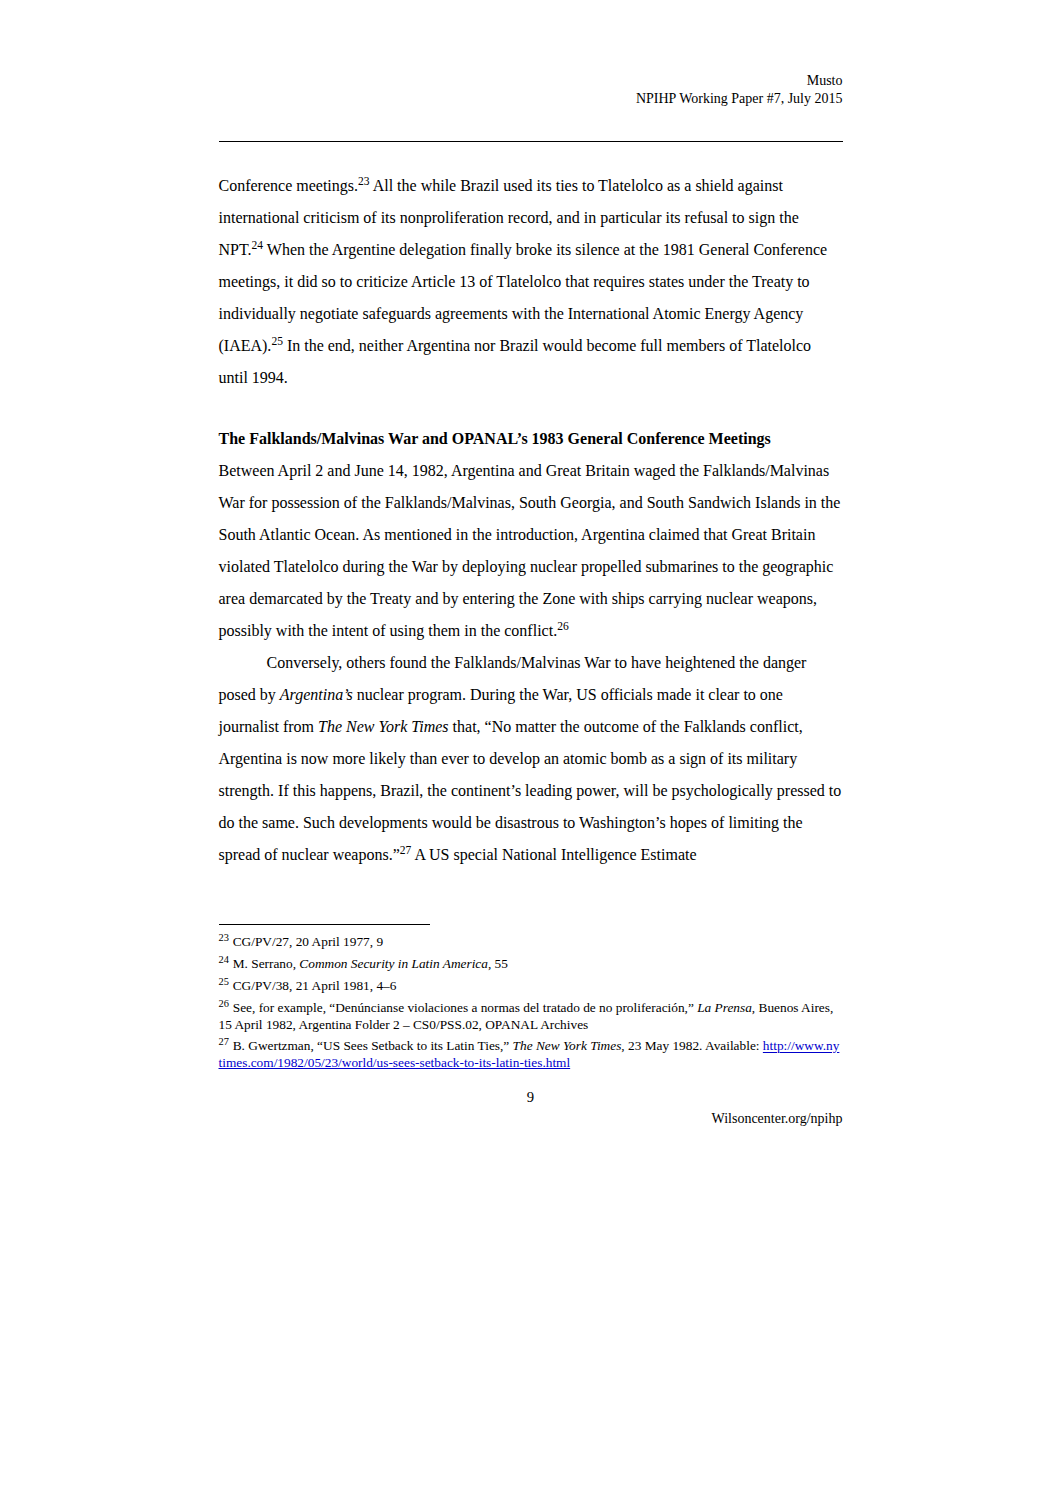Musto NPIHP Working Paper #7, July 2015
Conference meetings.23 All the while Brazil used its ties to Tlatelolco as a shield against international criticism of its nonproliferation record, and in particular its refusal to sign the NPT.24 When the Argentine delegation finally broke its silence at the 1981 General Conference meetings, it did so to criticize Article 13 of Tlatelolco that requires states under the Treaty to individually negotiate safeguards agreements with the International Atomic Energy Agency (IAEA).25 In the end, neither Argentina nor Brazil would become full members of Tlatelolco until 1994.
The Falklands/Malvinas War and OPANAL’s 1983 General Conference Meetings
Between April 2 and June 14, 1982, Argentina and Great Britain waged the Falklands/Malvinas War for possession of the Falklands/Malvinas, South Georgia, and South Sandwich Islands in the South Atlantic Ocean. As mentioned in the introduction, Argentina claimed that Great Britain violated Tlatelolco during the War by deploying nuclear propelled submarines to the geographic area demarcated by the Treaty and by entering the Zone with ships carrying nuclear weapons, possibly with the intent of using them in the conflict.26
Conversely, others found the Falklands/Malvinas War to have heightened the danger posed by Argentina’s nuclear program. During the War, US officials made it clear to one journalist from The New York Times that, “No matter the outcome of the Falklands conflict, Argentina is now more likely than ever to develop an atomic bomb as a sign of its military strength. If this happens, Brazil, the continent’s leading power, will be psychologically pressed to do the same. Such developments would be disastrous to Washington’s hopes of limiting the spread of nuclear weapons.”27 A US special National Intelligence Estimate
23 CG/PV/27, 20 April 1977, 9
24 M. Serrano, Common Security in Latin America, 55
25 CG/PV/38, 21 April 1981, 4–6
26 See, for example, “Denúncianse violaciones a normas del tratado de no proliferación,” La Prensa, Buenos Aires, 15 April 1982, Argentina Folder 2 – CS0/PSS.02, OPANAL Archives
27 B. Gwertzman, “US Sees Setback to its Latin Ties,” The New York Times, 23 May 1982. Available: http://www.nytimes.com/1982/05/23/world/us-sees-setback-to-its-latin-ties.html
9
Wilsoncenter.org/npihp